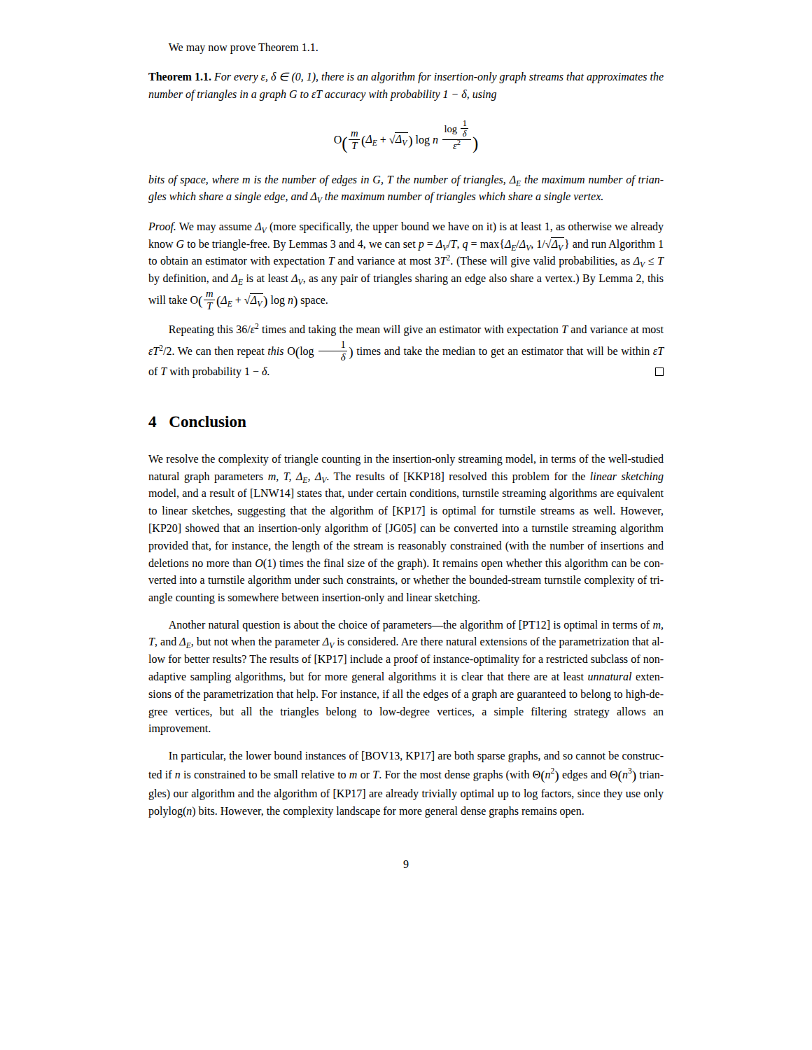We may now prove Theorem 1.1.
Theorem 1.1. For every ε, δ ∈ (0, 1), there is an algorithm for insertion-only graph streams that approximates the number of triangles in a graph G to εT accuracy with probability 1 − δ, using
O(mT(ΔE + √ΔV) log n log 1 δ ε2)
bits of space, where m is the number of edges in G, T the number of triangles, ΔE the maximum number of triangles which share a single edge, and ΔV the maximum number of triangles which share a single vertex.
Proof. We may assume ΔV (more specifically, the upper bound we have on it) is at least 1, as otherwise we already know G to be triangle-free. By Lemmas 3 and 4, we can set p = ΔV/T, q = max{ΔE/ΔV, 1/√ΔV} and run Algorithm 1 to obtain an estimator with expectation T and variance at most 3T2. (These will give valid probabilities, as ΔV ≤ T by definition, and ΔE is at least ΔV, as any pair of triangles sharing an edge also share a vertex.) By Lemma 2, this will take O(mT(ΔE + √ΔV) log n) space.
Repeating this 36/ε2 times and taking the mean will give an estimator with expectation T and variance at most εT2/2. We can then repeat this O(log 1 δ) times and take the median to get an estimator that will be within εT of T with probability 1 − δ.
4 Conclusion
We resolve the complexity of triangle counting in the insertion-only streaming model, in terms of the well-studied natural graph parameters m, T, ΔE, ΔV. The results of [KKP18] resolved this problem for the linear sketching model, and a result of [LNW14] states that, under certain conditions, turnstile streaming algorithms are equivalent to linear sketches, suggesting that the algorithm of [KP17] is optimal for turnstile streams as well. However, [KP20] showed that an insertion-only algorithm of [JG05] can be converted into a turnstile streaming algorithm provided that, for instance, the length of the stream is reasonably constrained (with the number of insertions and deletions no more than O(1) times the final size of the graph). It remains open whether this algorithm can be converted into a turnstile algorithm under such constraints, or whether the bounded-stream turnstile complexity of triangle counting is somewhere between insertion-only and linear sketching.
Another natural question is about the choice of parameters—the algorithm of [PT12] is optimal in terms of m, T, and ΔE, but not when the parameter ΔV is considered. Are there natural extensions of the parametrization that allow for better results? The results of [KP17] include a proof of instance-optimality for a restricted subclass of non-adaptive sampling algorithms, but for more general algorithms it is clear that there are at least unnatural extensions of the parametrization that help. For instance, if all the edges of a graph are guaranteed to belong to high-degree vertices, but all the triangles belong to low-degree vertices, a simple filtering strategy allows an improvement.
In particular, the lower bound instances of [BOV13, KP17] are both sparse graphs, and so cannot be constructed if n is constrained to be small relative to m or T. For the most dense graphs (with Θ(n2) edges and Θ(n3) triangles) our algorithm and the algorithm of [KP17] are already trivially optimal up to log factors, since they use only polylog(n) bits. However, the complexity landscape for more general dense graphs remains open.
9